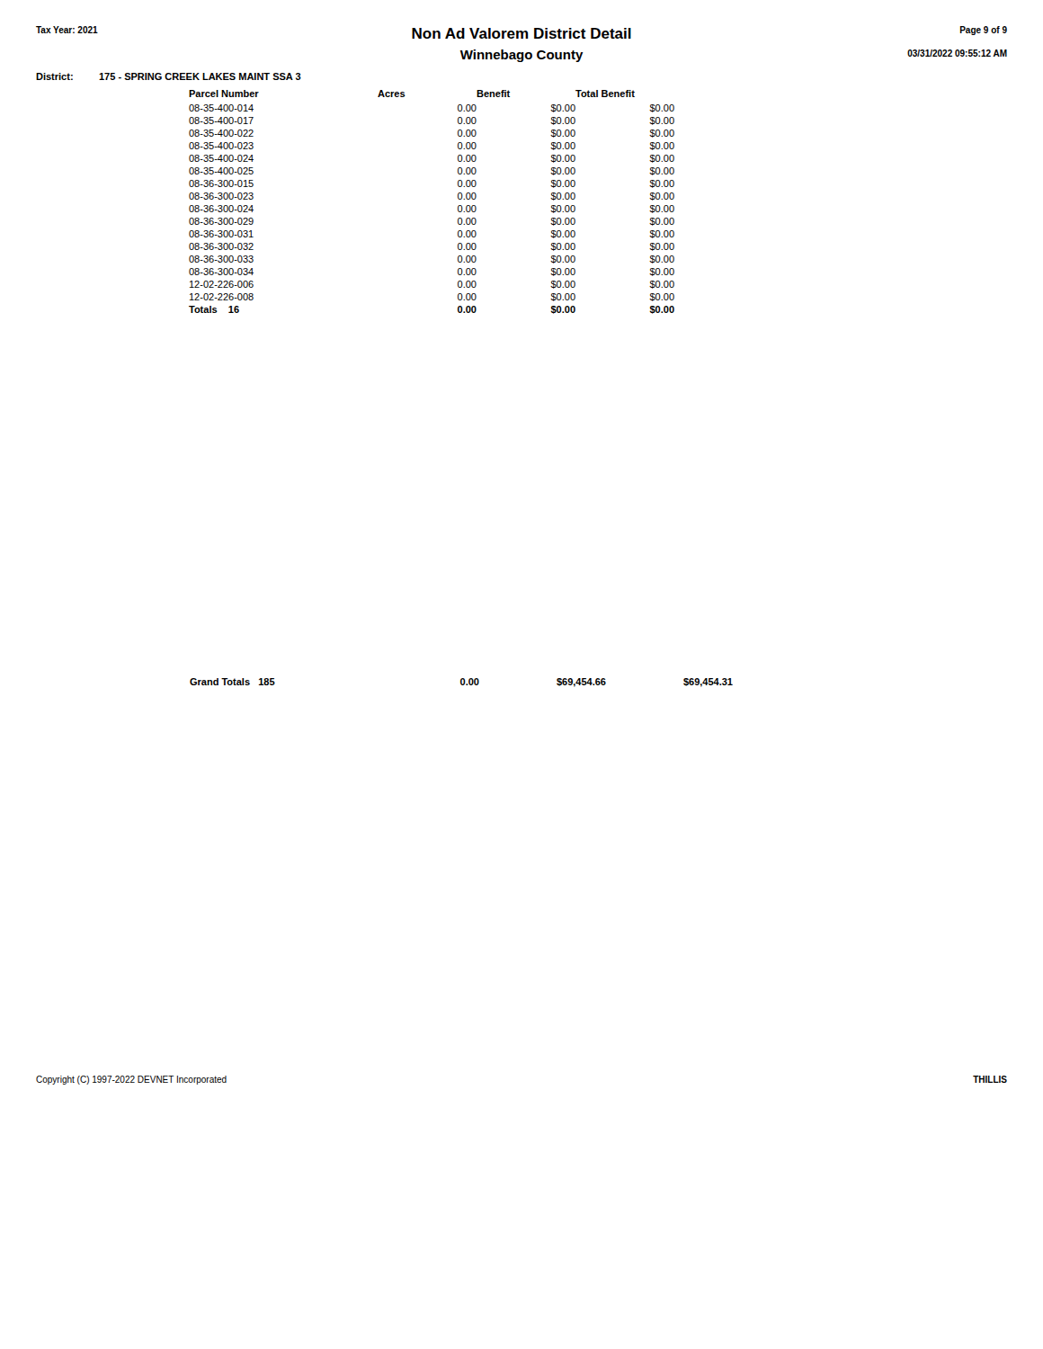Tax Year: 2021
Page 9 of 9
Non Ad Valorem District Detail
Winnebago County
03/31/2022 09:55:12 AM
District: 175 - SPRING CREEK LAKES MAINT SSA 3
| Parcel Number | Acres | Benefit | Total Benefit |
| --- | --- | --- | --- |
| 08-35-400-014 | 0.00 | $0.00 | $0.00 |
| 08-35-400-017 | 0.00 | $0.00 | $0.00 |
| 08-35-400-022 | 0.00 | $0.00 | $0.00 |
| 08-35-400-023 | 0.00 | $0.00 | $0.00 |
| 08-35-400-024 | 0.00 | $0.00 | $0.00 |
| 08-35-400-025 | 0.00 | $0.00 | $0.00 |
| 08-36-300-015 | 0.00 | $0.00 | $0.00 |
| 08-36-300-023 | 0.00 | $0.00 | $0.00 |
| 08-36-300-024 | 0.00 | $0.00 | $0.00 |
| 08-36-300-029 | 0.00 | $0.00 | $0.00 |
| 08-36-300-031 | 0.00 | $0.00 | $0.00 |
| 08-36-300-032 | 0.00 | $0.00 | $0.00 |
| 08-36-300-033 | 0.00 | $0.00 | $0.00 |
| 08-36-300-034 | 0.00 | $0.00 | $0.00 |
| 12-02-226-006 | 0.00 | $0.00 | $0.00 |
| 12-02-226-008 | 0.00 | $0.00 | $0.00 |
| Totals 16 | 0.00 | $0.00 | $0.00 |
| Grand Totals 185 | 0.00 | $69,454.66 | $69,454.31 |
Copyright (C) 1997-2022 DEVNET Incorporated THILLIS